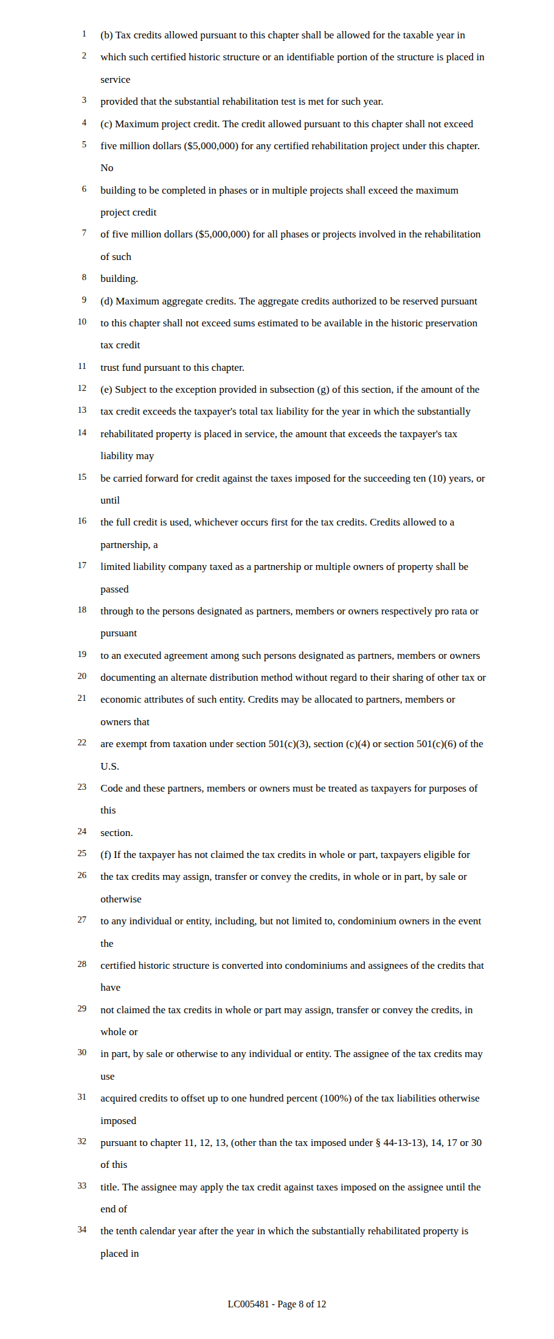(b) Tax credits allowed pursuant to this chapter shall be allowed for the taxable year in
which such certified historic structure or an identifiable portion of the structure is placed in service
provided that the substantial rehabilitation test is met for such year.
(c) Maximum project credit. The credit allowed pursuant to this chapter shall not exceed
five million dollars ($5,000,000) for any certified rehabilitation project under this chapter. No
building to be completed in phases or in multiple projects shall exceed the maximum project credit
of five million dollars ($5,000,000) for all phases or projects involved in the rehabilitation of such
building.
(d) Maximum aggregate credits. The aggregate credits authorized to be reserved pursuant
to this chapter shall not exceed sums estimated to be available in the historic preservation tax credit
trust fund pursuant to this chapter.
(e) Subject to the exception provided in subsection (g) of this section, if the amount of the
tax credit exceeds the taxpayer's total tax liability for the year in which the substantially
rehabilitated property is placed in service, the amount that exceeds the taxpayer's tax liability may
be carried forward for credit against the taxes imposed for the succeeding ten (10) years, or until
the full credit is used, whichever occurs first for the tax credits. Credits allowed to a partnership, a
limited liability company taxed as a partnership or multiple owners of property shall be passed
through to the persons designated as partners, members or owners respectively pro rata or pursuant
to an executed agreement among such persons designated as partners, members or owners
documenting an alternate distribution method without regard to their sharing of other tax or
economic attributes of such entity. Credits may be allocated to partners, members or owners that
are exempt from taxation under section 501(c)(3), section (c)(4) or section 501(c)(6) of the U.S.
Code and these partners, members or owners must be treated as taxpayers for purposes of this
section.
(f) If the taxpayer has not claimed the tax credits in whole or part, taxpayers eligible for
the tax credits may assign, transfer or convey the credits, in whole or in part, by sale or otherwise
to any individual or entity, including, but not limited to, condominium owners in the event the
certified historic structure is converted into condominiums and assignees of the credits that have
not claimed the tax credits in whole or part may assign, transfer or convey the credits, in whole or
in part, by sale or otherwise to any individual or entity. The assignee of the tax credits may use
acquired credits to offset up to one hundred percent (100%) of the tax liabilities otherwise imposed
pursuant to chapter 11, 12, 13, (other than the tax imposed under § 44-13-13), 14, 17 or 30 of this
title. The assignee may apply the tax credit against taxes imposed on the assignee until the end of
the tenth calendar year after the year in which the substantially rehabilitated property is placed in
LC005481 - Page 8 of 12